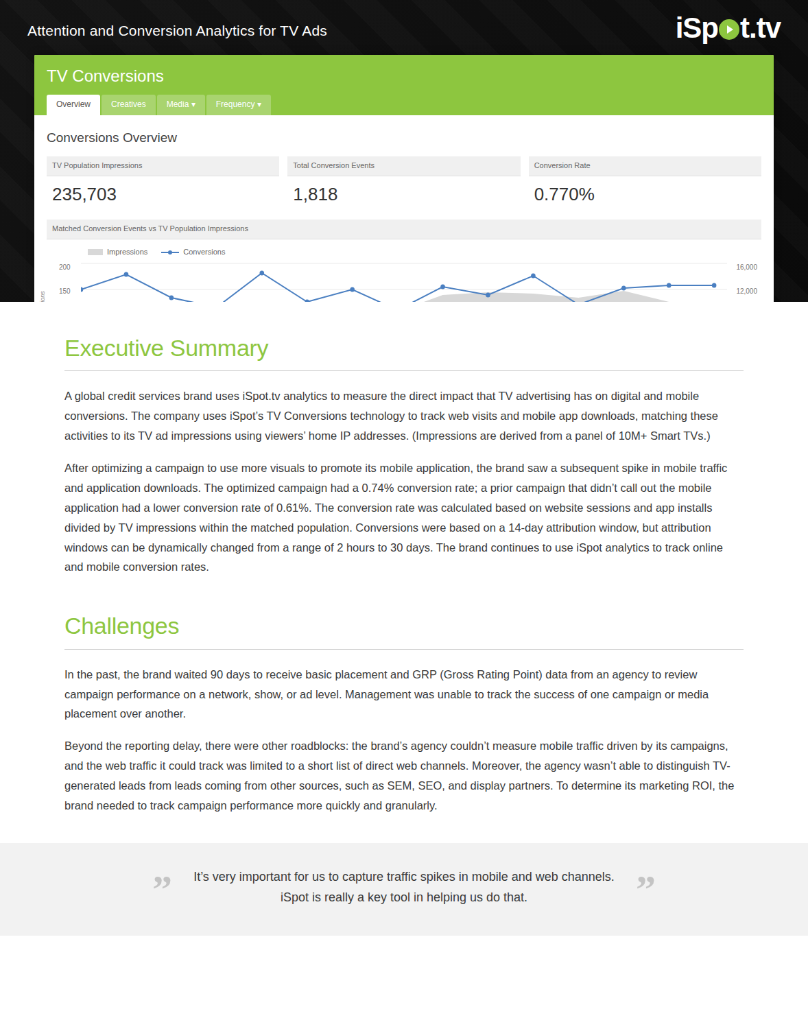Attention and Conversion Analytics for TV Ads
iSp t.tv
TV Conversions
Overview
Creatives
Media ▾
Frequency ▾
Conversions Overview
TV Population Impressions
235,703
Total Conversion Events
1,818
Conversion Rate
0.770%
Matched Conversion Events vs TV Population Impressions
Impressions
Conversions
Conversions Impressions
200 150 100 50
16,000 12,000 8,000 4,000
Executive Summary
A global credit services brand uses iSpot.tv analytics to measure the direct impact that TV advertising has on digital and mobile conversions. The company uses iSpot’s TV Conversions technology to track web visits and mobile app downloads, matching these activities to its TV ad impressions using viewers’ home IP addresses. (Impressions are derived from a panel of 10M+ Smart TVs.)
After optimizing a campaign to use more visuals to promote its mobile application, the brand saw a subsequent spike in mobile traffic and application downloads. The optimized campaign had a 0.74% conversion rate; a prior campaign that didn’t call out the mobile application had a lower conversion rate of 0.61%. The conversion rate was calculated based on website sessions and app installs divided by TV impressions within the matched population. Conversions were based on a 14-day attribution window, but attribution windows can be dynamically changed from a range of 2 hours to 30 days. The brand continues to use iSpot analytics to track online and mobile conversion rates.
Challenges
In the past, the brand waited 90 days to receive basic placement and GRP (Gross Rating Point) data from an agency to review campaign performance on a network, show, or ad level. Management was unable to track the success of one campaign or media placement over another.
Beyond the reporting delay, there were other roadblocks: the brand’s agency couldn’t measure mobile traffic driven by its campaigns, and the web traffic it could track was limited to a short list of direct web channels. Moreover, the agency wasn’t able to distinguish TV-generated leads from leads coming from other sources, such as SEM, SEO, and display partners. To determine its marketing ROI, the brand needed to track campaign performance more quickly and granularly.
”
It’s very important for us to capture traffic spikes in mobile and web channels. iSpot is really a key tool in helping us do that.
”